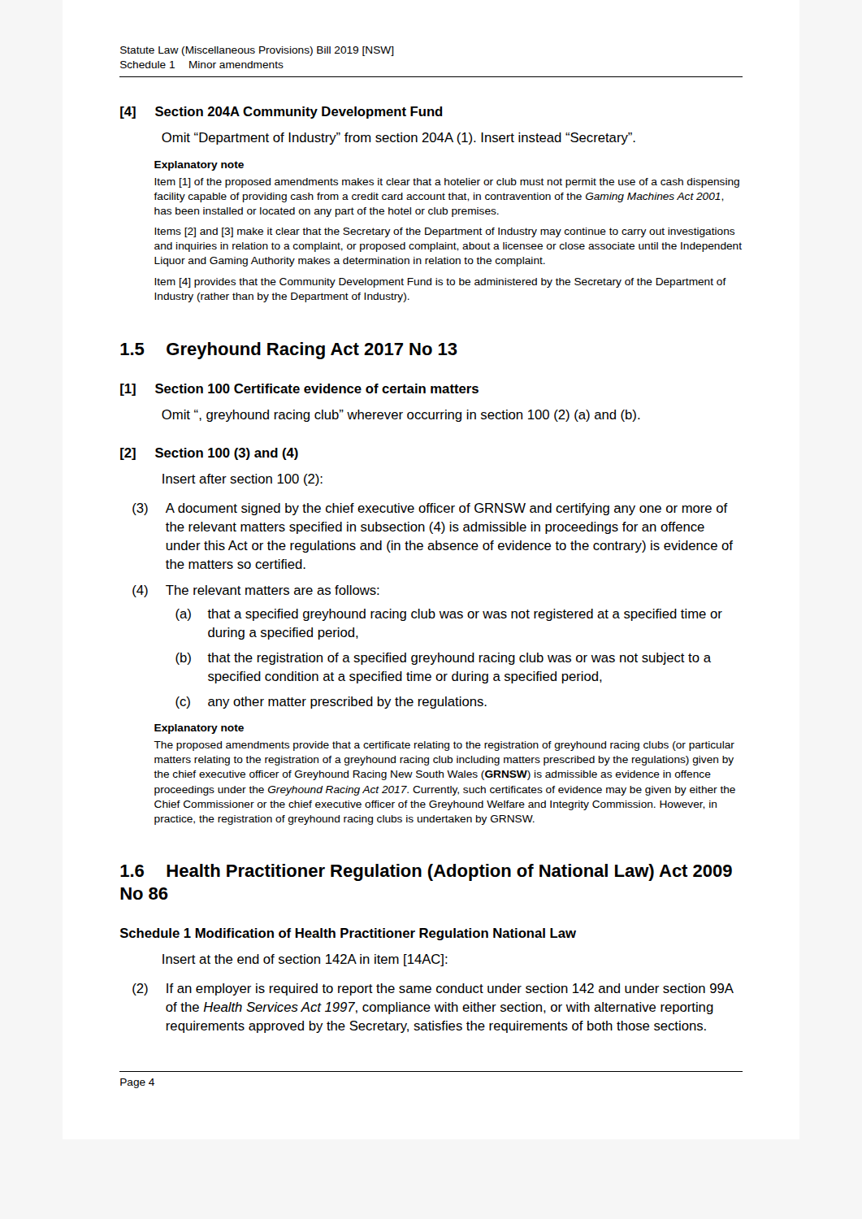Statute Law (Miscellaneous Provisions) Bill 2019 [NSW] Schedule 1 Minor amendments
[4] Section 204A Community Development Fund
Omit “Department of Industry” from section 204A (1). Insert instead “Secretary”.
Explanatory note
Item [1] of the proposed amendments makes it clear that a hotelier or club must not permit the use of a cash dispensing facility capable of providing cash from a credit card account that, in contravention of the Gaming Machines Act 2001, has been installed or located on any part of the hotel or club premises.
Items [2] and [3] make it clear that the Secretary of the Department of Industry may continue to carry out investigations and inquiries in relation to a complaint, or proposed complaint, about a licensee or close associate until the Independent Liquor and Gaming Authority makes a determination in relation to the complaint.
Item [4] provides that the Community Development Fund is to be administered by the Secretary of the Department of Industry (rather than by the Department of Industry).
1.5 Greyhound Racing Act 2017 No 13
[1] Section 100 Certificate evidence of certain matters
Omit “, greyhound racing club” wherever occurring in section 100 (2) (a) and (b).
[2] Section 100 (3) and (4)
Insert after section 100 (2):
(3) A document signed by the chief executive officer of GRNSW and certifying any one or more of the relevant matters specified in subsection (4) is admissible in proceedings for an offence under this Act or the regulations and (in the absence of evidence to the contrary) is evidence of the matters so certified.
(4) The relevant matters are as follows:
(a) that a specified greyhound racing club was or was not registered at a specified time or during a specified period,
(b) that the registration of a specified greyhound racing club was or was not subject to a specified condition at a specified time or during a specified period,
(c) any other matter prescribed by the regulations.
Explanatory note
The proposed amendments provide that a certificate relating to the registration of greyhound racing clubs (or particular matters relating to the registration of a greyhound racing club including matters prescribed by the regulations) given by the chief executive officer of Greyhound Racing New South Wales (GRNSW) is admissible as evidence in offence proceedings under the Greyhound Racing Act 2017. Currently, such certificates of evidence may be given by either the Chief Commissioner or the chief executive officer of the Greyhound Welfare and Integrity Commission. However, in practice, the registration of greyhound racing clubs is undertaken by GRNSW.
1.6 Health Practitioner Regulation (Adoption of National Law) Act 2009 No 86
Schedule 1 Modification of Health Practitioner Regulation National Law
Insert at the end of section 142A in item [14AC]:
(2) If an employer is required to report the same conduct under section 142 and under section 99A of the Health Services Act 1997, compliance with either section, or with alternative reporting requirements approved by the Secretary, satisfies the requirements of both those sections.
Page 4